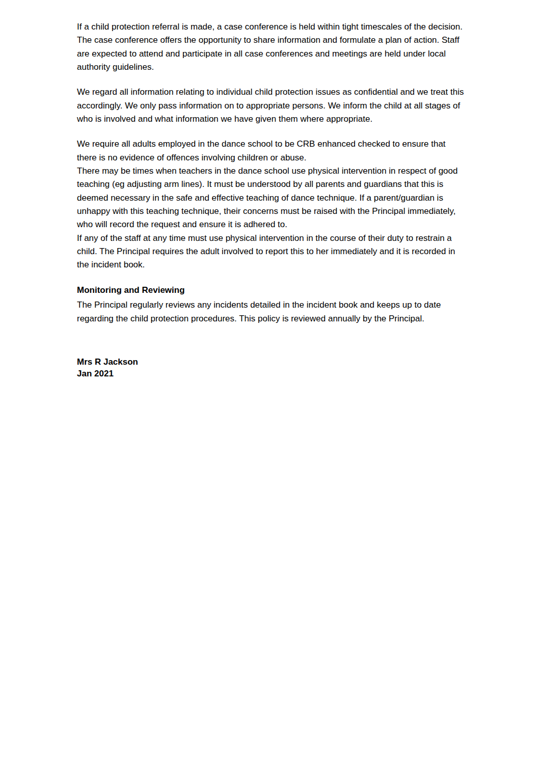If a child protection referral is made, a case conference is held within tight timescales of the decision. The case conference offers the opportunity to share information and formulate a plan of action. Staff are expected to attend and participate in all case conferences and meetings are held under local authority guidelines.
We regard all information relating to individual child protection issues as confidential and we treat this accordingly. We only pass information on to appropriate persons. We inform the child at all stages of who is involved and what information we have given them where appropriate.
We require all adults employed in the dance school to be CRB enhanced checked to ensure that there is no evidence of offences involving children or abuse.
There may be times when teachers in the dance school use physical intervention in respect of good teaching (eg adjusting arm lines). It must be understood by all parents and guardians that this is deemed necessary in the safe and effective teaching of dance technique. If a parent/guardian is unhappy with this teaching technique, their concerns must be raised with the Principal immediately, who will record the request and ensure it is adhered to.
If any of the staff at any time must use physical intervention in the course of their duty to restrain a child. The Principal requires the adult involved to report this to her immediately and it is recorded in the incident book.
Monitoring and Reviewing
The Principal regularly reviews any incidents detailed in the incident book and keeps up to date regarding the child protection procedures. This policy is reviewed annually by the Principal.
Mrs R Jackson
Jan 2021